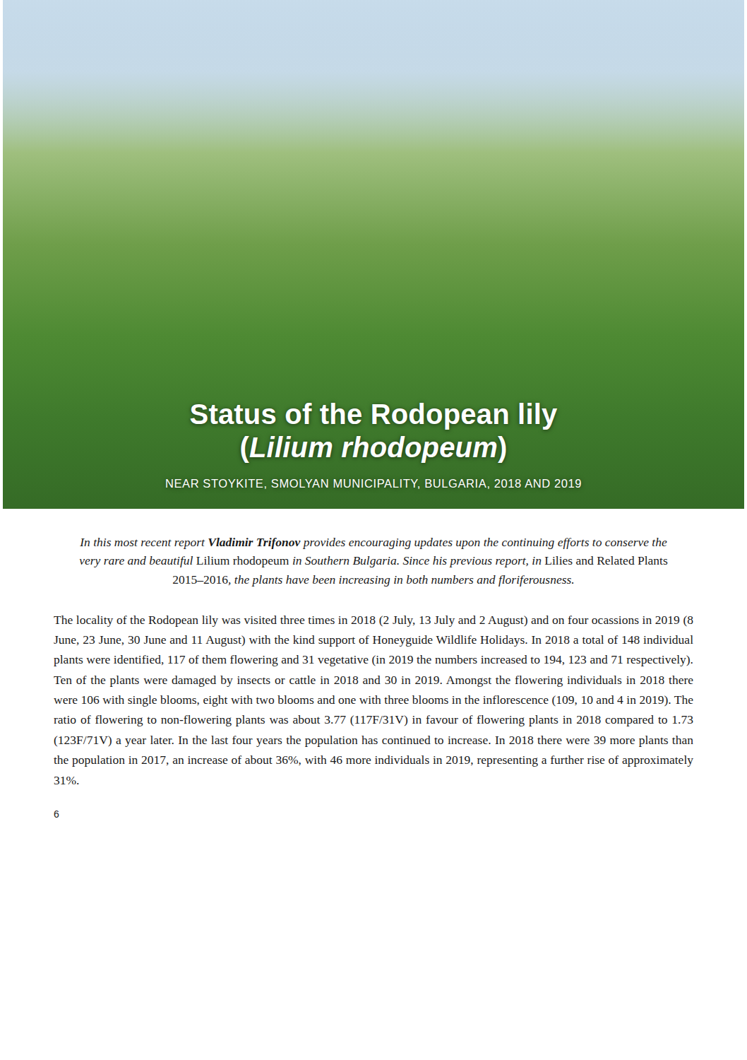Status of the Rodopean lily
(Lilium rhodopeum)
Near Stoykite, Smolyan Municipality, Bulgaria, 2018 and 2019
In this most recent report Vladimir Trifonov provides encouraging updates upon the continuing efforts to conserve the very rare and beautiful Lilium rhodopeum in Southern Bulgaria. Since his previous report, in Lilies and Related Plants 2015–2016, the plants have been increasing in both numbers and floriferousness.
The locality of the Rodopean lily was visited three times in 2018 (2 July, 13 July and 2 August) and on four ocassions in 2019 (8 June, 23 June, 30 June and 11 August) with the kind support of Honeyguide Wildlife Holidays. In 2018 a total of 148 individual plants were identified, 117 of them flowering and 31 vegetative (in 2019 the numbers increased to 194, 123 and 71 respectively). Ten of the plants were damaged by insects or cattle in 2018 and 30 in 2019. Amongst the flowering individuals in 2018 there were 106 with single blooms, eight with two blooms and one with three blooms in the inflorescence (109, 10 and 4 in 2019). The ratio of flowering to non-flowering plants was about 3.77 (117F/31V) in favour of flowering plants in 2018 compared to 1.73 (123F/71V) a year later. In the last four years the population has continued to increase. In 2018 there were 39 more plants than the population in 2017, an increase of about 36%, with 46 more individuals in 2019, representing a further rise of approximately 31%.
6